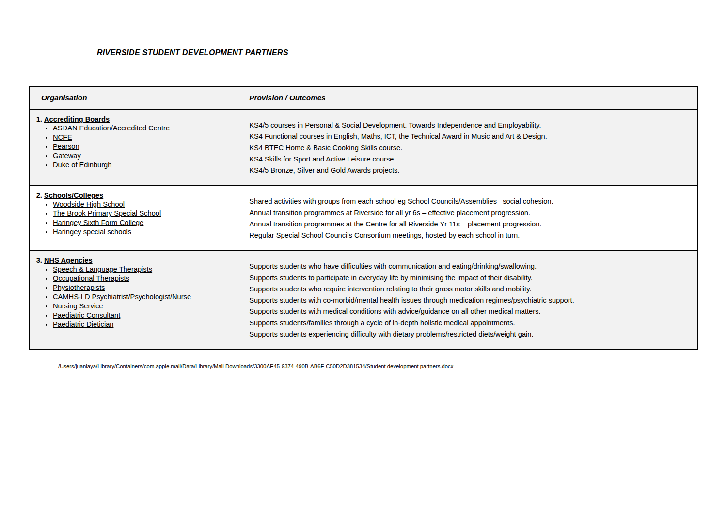RIVERSIDE STUDENT DEVELOPMENT PARTNERS
| Organisation | Provision / Outcomes |
| --- | --- |
| Accrediting Boards ASDAN Education/Accredited Centre NCFE Pearson Gateway Duke of Edinburgh | KS4/5 courses in Personal & Social Development, Towards Independence and Employability. KS4 Functional courses in English, Maths, ICT, the Technical Award in Music and Art & Design. KS4 BTEC Home & Basic Cooking Skills course. KS4 Skills for Sport and Active Leisure course. KS4/5 Bronze, Silver and Gold Awards projects. |
| Schools/Colleges Woodside High School The Brook Primary Special School Haringey Sixth Form College Haringey special schools | Shared activities with groups from each school eg School Councils/Assemblies– social cohesion. Annual transition programmes at Riverside for all yr 6s – effective placement progression. Annual transition programmes at the Centre for all Riverside Yr 11s – placement progression. Regular Special School Councils Consortium meetings, hosted by each school in turn. |
| NHS Agencies Speech & Language Therapists Occupational Therapists Physiotherapists CAMHS-LD Psychiatrist/Psychologist/Nurse Nursing Service Paediatric Consultant Paediatric Dietician | Supports students who have difficulties with communication and eating/drinking/swallowing. Supports students to participate in everyday life by minimising the impact of their disability. Supports students who require intervention relating to their gross motor skills and mobility. Supports students with co-morbid/mental health issues through medication regimes/psychiatric support. Supports students with medical conditions with advice/guidance on all other medical matters. Supports students/families through a cycle of in-depth holistic medical appointments. Supports students experiencing difficulty with dietary problems/restricted diets/weight gain. |
/Users/juanlaya/Library/Containers/com.apple.mail/Data/Library/Mail Downloads/3300AE45-9374-490B-AB6F-C50D2D381534/Student development partners.docx